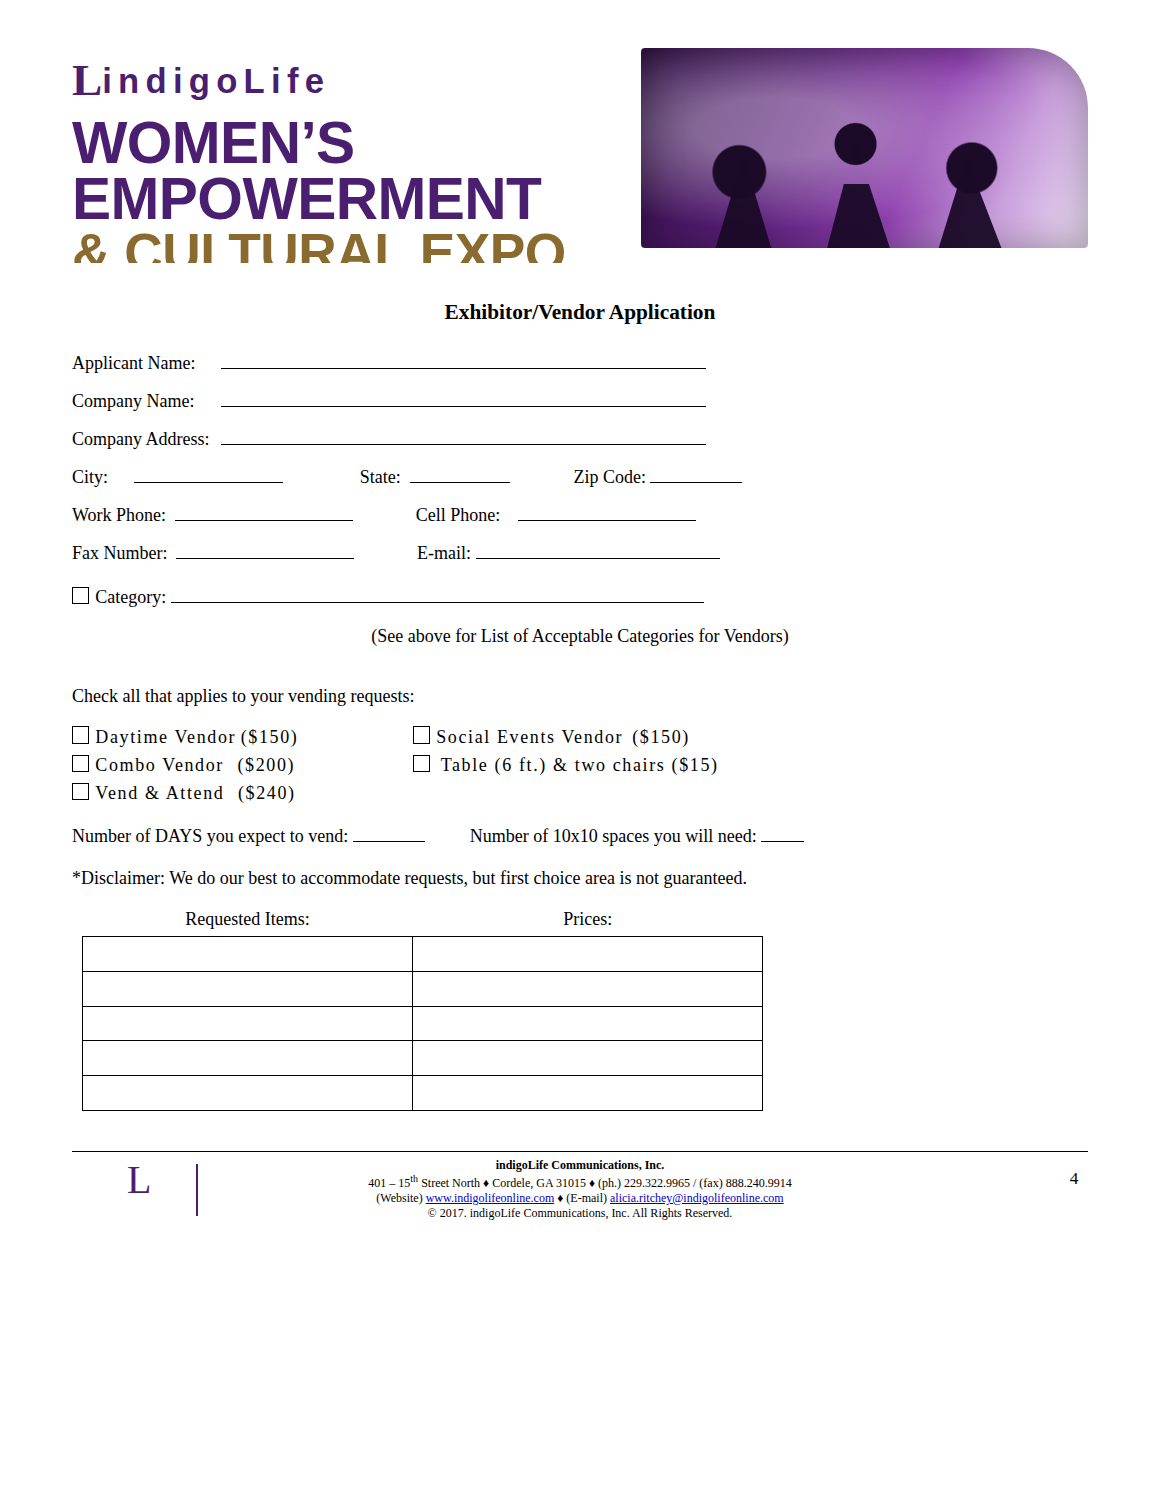LindigoLife
WOMEN’S
EMPOWERMENT
& CULTURAL EXPO
Exhibitor/Vendor Application
Applicant Name:
Company Name:
Company Address:
City: State: Zip Code:
Work Phone: Cell Phone:
Fax Number: E-mail:
Category:
(See above for List of Acceptable Categories for Vendors)
Check all that applies to your vending requests:
| Daytime Vendor ($150) | Social Events Vendor ($150) |
| Combo Vendor ($200) | Table (6 ft.) & two chairs ($15) |
| Vend & Attend ($240) | |
Number of DAYS you expect to vend: Number of 10x10 spaces you will need:
*Disclaimer: We do our best to accommodate requests, but first choice area is not guaranteed.
| Requested Items: | Prices: |
| --- | --- |
L
indigoLife Communications, Inc.
401 – 15th Street North ♦ Cordele, GA 31015 ♦ (ph.) 229.322.9965 / (fax) 888.240.9914
(Website) www.indigolifeonline.com ♦ (E-mail) alicia.ritchey@indigolifeonline.com
© 2017. indigoLife Communications, Inc. All Rights Reserved.
4